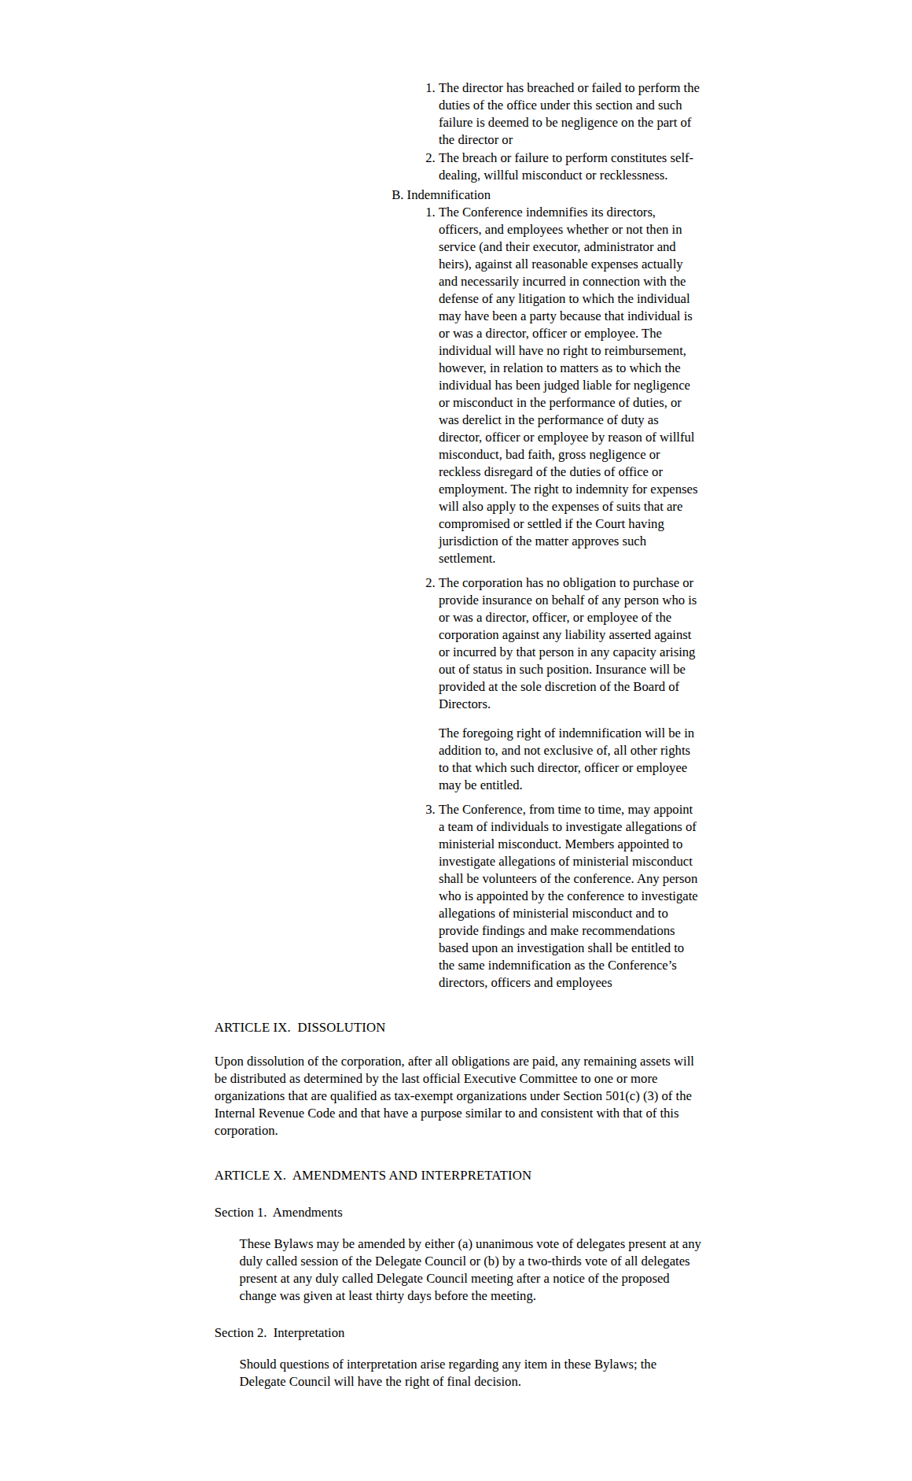The director has breached or failed to perform the duties of the office under this section and such failure is deemed to be negligence on the part of the director or
The breach or failure to perform constitutes self-dealing, willful misconduct or recklessness.
Indemnification
The Conference indemnifies its directors, officers, and employees whether or not then in service (and their executor, administrator and heirs), against all reasonable expenses actually and necessarily incurred in connection with the defense of any litigation to which the individual may have been a party because that individual is or was a director, officer or employee. The individual will have no right to reimbursement, however, in relation to matters as to which the individual has been judged liable for negligence or misconduct in the performance of duties, or was derelict in the performance of duty as director, officer or employee by reason of willful misconduct, bad faith, gross negligence or reckless disregard of the duties of office or employment. The right to indemnity for expenses will also apply to the expenses of suits that are compromised or settled if the Court having jurisdiction of the matter approves such settlement.
The corporation has no obligation to purchase or provide insurance on behalf of any person who is or was a director, officer, or employee of the corporation against any liability asserted against or incurred by that person in any capacity arising out of status in such position. Insurance will be provided at the sole discretion of the Board of Directors.
The foregoing right of indemnification will be in addition to, and not exclusive of, all other rights to that which such director, officer or employee may be entitled.
The Conference, from time to time, may appoint a team of individuals to investigate allegations of ministerial misconduct. Members appointed to investigate allegations of ministerial misconduct shall be volunteers of the conference. Any person who is appointed by the conference to investigate allegations of ministerial misconduct and to provide findings and make recommendations based upon an investigation shall be entitled to the same indemnification as the Conference’s directors, officers and employees
ARTICLE IX. DISSOLUTION
Upon dissolution of the corporation, after all obligations are paid, any remaining assets will be distributed as determined by the last official Executive Committee to one or more organizations that are qualified as tax-exempt organizations under Section 501(c) (3) of the Internal Revenue Code and that have a purpose similar to and consistent with that of this corporation.
ARTICLE X. AMENDMENTS AND INTERPRETATION
Section 1. Amendments
These Bylaws may be amended by either (a) unanimous vote of delegates present at any duly called session of the Delegate Council or (b) by a two-thirds vote of all delegates present at any duly called Delegate Council meeting after a notice of the proposed change was given at least thirty days before the meeting.
Section 2. Interpretation
Should questions of interpretation arise regarding any item in these Bylaws; the Delegate Council will have the right of final decision.